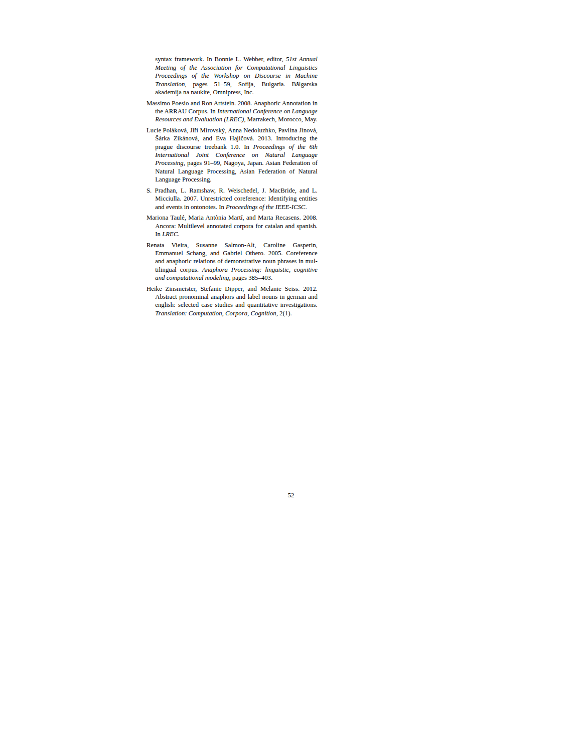syntax framework. In Bonnie L. Webber, editor, 51st Annual Meeting of the Association for Computational Linguistics Proceedings of the Workshop on Discourse in Machine Translation, pages 51–59, Sofija, Bulgaria. Bălgarska akademija na naukite, Omnipress, Inc.
Massimo Poesio and Ron Artstein. 2008. Anaphoric Annotation in the ARRAU Corpus. In International Conference on Language Resources and Evaluation (LREC), Marrakech, Morocco, May.
Lucie Poláková, Jiří Mírovský, Anna Nedoluzhko, Pavlína Jínová, Šárka Zikánová, and Eva Hajičová. 2013. Introducing the prague discourse treebank 1.0. In Proceedings of the 6th International Joint Conference on Natural Language Processing, pages 91–99, Nagoya, Japan. Asian Federation of Natural Language Processing, Asian Federation of Natural Language Processing.
S. Pradhan, L. Ramshaw, R. Weischedel, J. MacBride, and L. Micciulla. 2007. Unrestricted coreference: Identifying entities and events in ontonotes. In Proceedings of the IEEE-ICSC.
Mariona Taulé, Maria Antònia Martí, and Marta Recasens. 2008. Ancora: Multilevel annotated corpora for catalan and spanish. In LREC.
Renata Vieira, Susanne Salmon-Alt, Caroline Gasperin, Emmanuel Schang, and Gabriel Othero. 2005. Coreference and anaphoric relations of demonstrative noun phrases in multilingual corpus. Anaphora Processing: linguistic, cognitive and computational modeling, pages 385–403.
Heike Zinsmeister, Stefanie Dipper, and Melanie Seiss. 2012. Abstract pronominal anaphors and label nouns in german and english: selected case studies and quantitative investigations. Translation: Computation, Corpora, Cognition, 2(1).
52